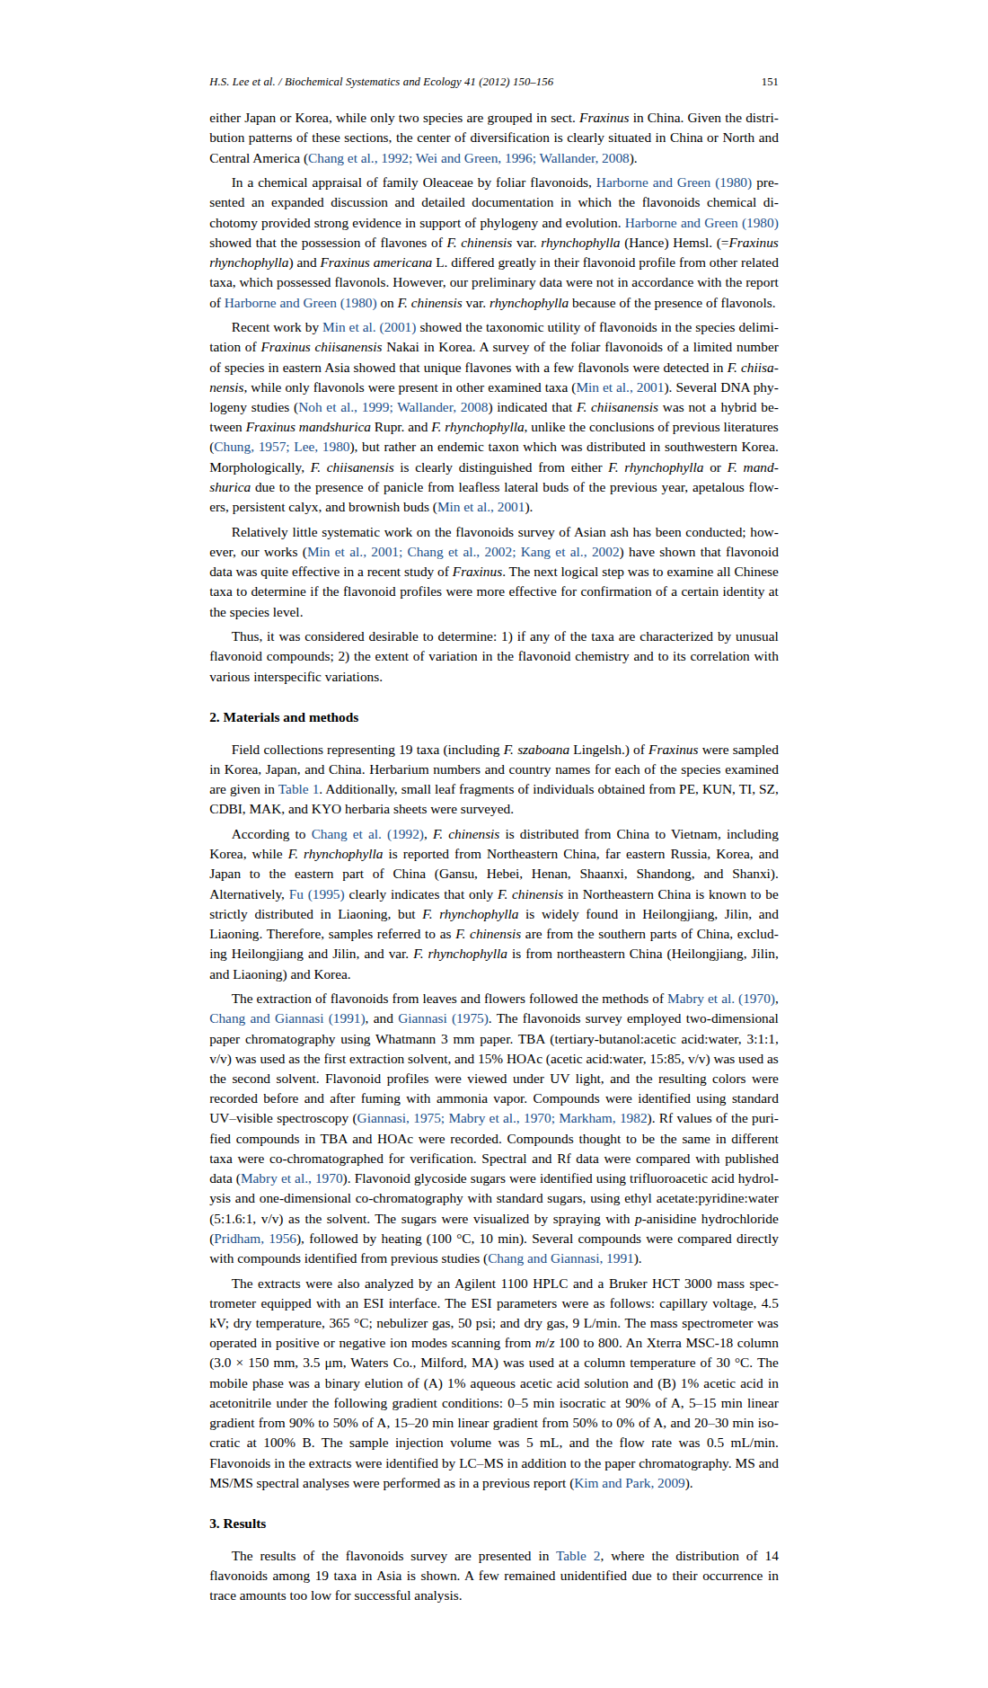H.S. Lee et al. / Biochemical Systematics and Ecology 41 (2012) 150–156 151
either Japan or Korea, while only two species are grouped in sect. Fraxinus in China. Given the distribution patterns of these sections, the center of diversification is clearly situated in China or North and Central America (Chang et al., 1992; Wei and Green, 1996; Wallander, 2008).
In a chemical appraisal of family Oleaceae by foliar flavonoids, Harborne and Green (1980) presented an expanded discussion and detailed documentation in which the flavonoids chemical dichotomy provided strong evidence in support of phylogeny and evolution. Harborne and Green (1980) showed that the possession of flavones of F. chinensis var. rhynchophylla (Hance) Hemsl. (=Fraxinus rhynchophylla) and Fraxinus americana L. differed greatly in their flavonoid profile from other related taxa, which possessed flavonols. However, our preliminary data were not in accordance with the report of Harborne and Green (1980) on F. chinensis var. rhynchophylla because of the presence of flavonols.
Recent work by Min et al. (2001) showed the taxonomic utility of flavonoids in the species delimitation of Fraxinus chiisanensis Nakai in Korea. A survey of the foliar flavonoids of a limited number of species in eastern Asia showed that unique flavones with a few flavonols were detected in F. chiisanensis, while only flavonols were present in other examined taxa (Min et al., 2001). Several DNA phylogeny studies (Noh et al., 1999; Wallander, 2008) indicated that F. chiisanensis was not a hybrid between Fraxinus mandshurica Rupr. and F. rhynchophylla, unlike the conclusions of previous literatures (Chung, 1957; Lee, 1980), but rather an endemic taxon which was distributed in southwestern Korea. Morphologically, F. chiisanensis is clearly distinguished from either F. rhynchophylla or F. mandshurica due to the presence of panicle from leafless lateral buds of the previous year, apetalous flowers, persistent calyx, and brownish buds (Min et al., 2001).
Relatively little systematic work on the flavonoids survey of Asian ash has been conducted; however, our works (Min et al., 2001; Chang et al., 2002; Kang et al., 2002) have shown that flavonoid data was quite effective in a recent study of Fraxinus. The next logical step was to examine all Chinese taxa to determine if the flavonoid profiles were more effective for confirmation of a certain identity at the species level.
Thus, it was considered desirable to determine: 1) if any of the taxa are characterized by unusual flavonoid compounds; 2) the extent of variation in the flavonoid chemistry and to its correlation with various interspecific variations.
2. Materials and methods
Field collections representing 19 taxa (including F. szaboana Lingelsh.) of Fraxinus were sampled in Korea, Japan, and China. Herbarium numbers and country names for each of the species examined are given in Table 1. Additionally, small leaf fragments of individuals obtained from PE, KUN, TI, SZ, CDBI, MAK, and KYO herbaria sheets were surveyed.
According to Chang et al. (1992), F. chinensis is distributed from China to Vietnam, including Korea, while F. rhynchophylla is reported from Northeastern China, far eastern Russia, Korea, and Japan to the eastern part of China (Gansu, Hebei, Henan, Shaanxi, Shandong, and Shanxi). Alternatively, Fu (1995) clearly indicates that only F. chinensis in Northeastern China is known to be strictly distributed in Liaoning, but F. rhynchophylla is widely found in Heilongjiang, Jilin, and Liaoning. Therefore, samples referred to as F. chinensis are from the southern parts of China, excluding Heilongjiang and Jilin, and var. F. rhynchophylla is from northeastern China (Heilongjiang, Jilin, and Liaoning) and Korea.
The extraction of flavonoids from leaves and flowers followed the methods of Mabry et al. (1970), Chang and Giannasi (1991), and Giannasi (1975). The flavonoids survey employed two-dimensional paper chromatography using Whatmann 3 mm paper. TBA (tertiary-butanol:acetic acid:water, 3:1:1, v/v) was used as the first extraction solvent, and 15% HOAc (acetic acid:water, 15:85, v/v) was used as the second solvent. Flavonoid profiles were viewed under UV light, and the resulting colors were recorded before and after fuming with ammonia vapor. Compounds were identified using standard UV–visible spectroscopy (Giannasi, 1975; Mabry et al., 1970; Markham, 1982). Rf values of the purified compounds in TBA and HOAc were recorded. Compounds thought to be the same in different taxa were co-chromatographed for verification. Spectral and Rf data were compared with published data (Mabry et al., 1970). Flavonoid glycoside sugars were identified using trifluoroacetic acid hydrolysis and one-dimensional co-chromatography with standard sugars, using ethyl acetate:pyridine:water (5:1.6:1, v/v) as the solvent. The sugars were visualized by spraying with p-anisidine hydrochloride (Pridham, 1956), followed by heating (100 °C, 10 min). Several compounds were compared directly with compounds identified from previous studies (Chang and Giannasi, 1991).
The extracts were also analyzed by an Agilent 1100 HPLC and a Bruker HCT 3000 mass spectrometer equipped with an ESI interface. The ESI parameters were as follows: capillary voltage, 4.5 kV; dry temperature, 365 °C; nebulizer gas, 50 psi; and dry gas, 9 L/min. The mass spectrometer was operated in positive or negative ion modes scanning from m/z 100 to 800. An Xterra MSC-18 column (3.0 × 150 mm, 3.5 μm, Waters Co., Milford, MA) was used at a column temperature of 30 °C. The mobile phase was a binary elution of (A) 1% aqueous acetic acid solution and (B) 1% acetic acid in acetonitrile under the following gradient conditions: 0–5 min isocratic at 90% of A, 5–15 min linear gradient from 90% to 50% of A, 15–20 min linear gradient from 50% to 0% of A, and 20–30 min isocratic at 100% B. The sample injection volume was 5 mL, and the flow rate was 0.5 mL/min. Flavonoids in the extracts were identified by LC–MS in addition to the paper chromatography. MS and MS/MS spectral analyses were performed as in a previous report (Kim and Park, 2009).
3. Results
The results of the flavonoids survey are presented in Table 2, where the distribution of 14 flavonoids among 19 taxa in Asia is shown. A few remained unidentified due to their occurrence in trace amounts too low for successful analysis.